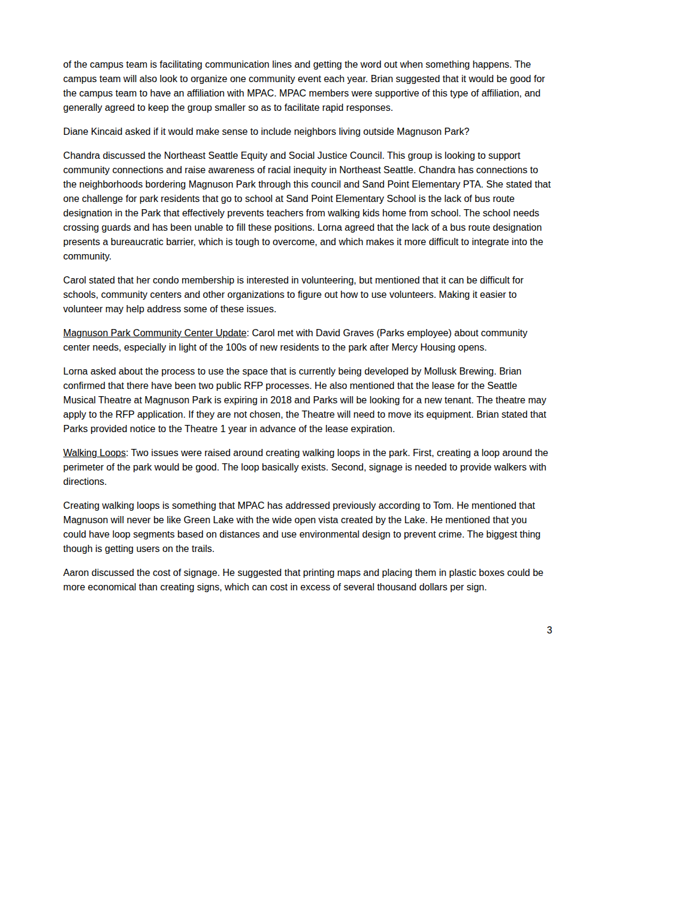of the campus team is facilitating communication lines and getting the word out when something happens. The campus team will also look to organize one community event each year. Brian suggested that it would be good for the campus team to have an affiliation with MPAC. MPAC members were supportive of this type of affiliation, and generally agreed to keep the group smaller so as to facilitate rapid responses.
Diane Kincaid asked if it would make sense to include neighbors living outside Magnuson Park?
Chandra discussed the Northeast Seattle Equity and Social Justice Council. This group is looking to support community connections and raise awareness of racial inequity in Northeast Seattle. Chandra has connections to the neighborhoods bordering Magnuson Park through this council and Sand Point Elementary PTA. She stated that one challenge for park residents that go to school at Sand Point Elementary School is the lack of bus route designation in the Park that effectively prevents teachers from walking kids home from school. The school needs crossing guards and has been unable to fill these positions. Lorna agreed that the lack of a bus route designation presents a bureaucratic barrier, which is tough to overcome, and which makes it more difficult to integrate into the community.
Carol stated that her condo membership is interested in volunteering, but mentioned that it can be difficult for schools, community centers and other organizations to figure out how to use volunteers. Making it easier to volunteer may help address some of these issues.
Magnuson Park Community Center Update: Carol met with David Graves (Parks employee) about community center needs, especially in light of the 100s of new residents to the park after Mercy Housing opens.
Lorna asked about the process to use the space that is currently being developed by Mollusk Brewing. Brian confirmed that there have been two public RFP processes. He also mentioned that the lease for the Seattle Musical Theatre at Magnuson Park is expiring in 2018 and Parks will be looking for a new tenant. The theatre may apply to the RFP application. If they are not chosen, the Theatre will need to move its equipment. Brian stated that Parks provided notice to the Theatre 1 year in advance of the lease expiration.
Walking Loops: Two issues were raised around creating walking loops in the park. First, creating a loop around the perimeter of the park would be good. The loop basically exists. Second, signage is needed to provide walkers with directions.
Creating walking loops is something that MPAC has addressed previously according to Tom. He mentioned that Magnuson will never be like Green Lake with the wide open vista created by the Lake. He mentioned that you could have loop segments based on distances and use environmental design to prevent crime. The biggest thing though is getting users on the trails.
Aaron discussed the cost of signage. He suggested that printing maps and placing them in plastic boxes could be more economical than creating signs, which can cost in excess of several thousand dollars per sign.
3